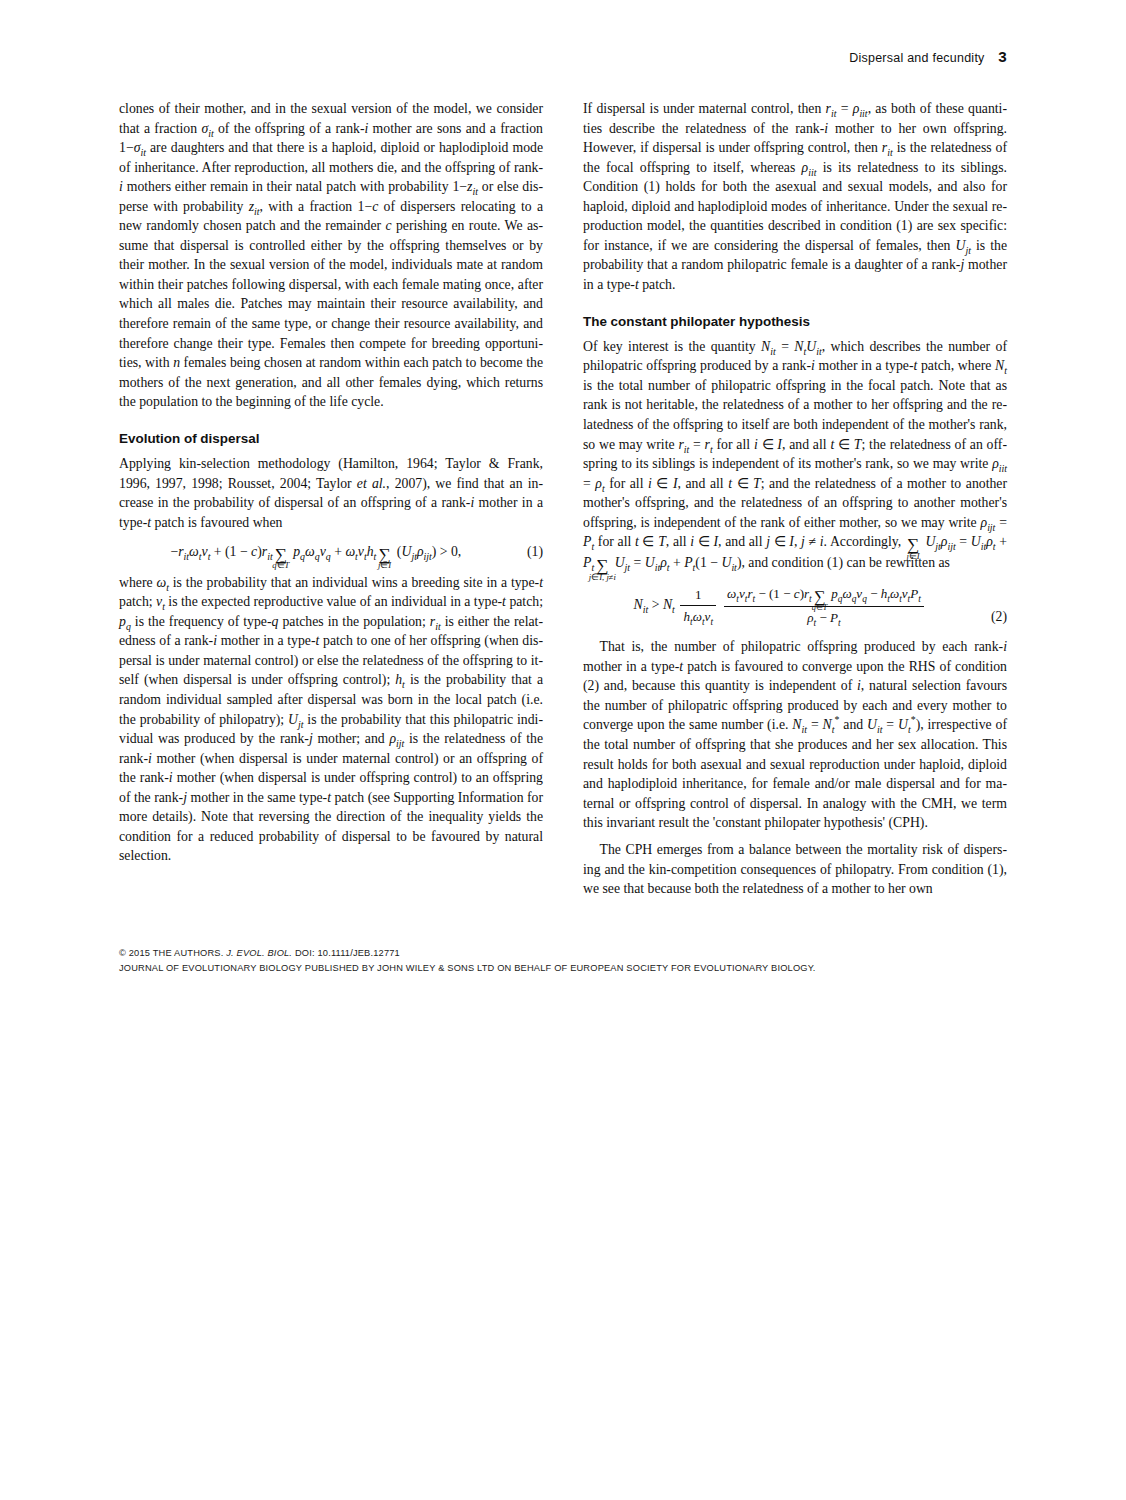Dispersal and fecundity 3
clones of their mother, and in the sexual version of the model, we consider that a fraction σit of the offspring of a rank-i mother are sons and a fraction 1−σit are daughters and that there is a haploid, diploid or haplodiploid mode of inheritance. After reproduction, all mothers die, and the offspring of rank-i mothers either remain in their natal patch with probability 1−zit or else disperse with probability zit, with a fraction 1−c of dispersers relocating to a new randomly chosen patch and the remainder c perishing en route. We assume that dispersal is controlled either by the offspring themselves or by their mother. In the sexual version of the model, individuals mate at random within their patches following dispersal, with each female mating once, after which all males die. Patches may maintain their resource availability, and therefore remain of the same type, or change their resource availability, and therefore change their type. Females then compete for breeding opportunities, with n females being chosen at random within each patch to become the mothers of the next generation, and all other females dying, which returns the population to the beginning of the life cycle.
Evolution of dispersal
Applying kin-selection methodology (Hamilton, 1964; Taylor & Frank, 1996, 1997, 1998; Rousset, 2004; Taylor et al., 2007), we find that an increase in the probability of dispersal of an offspring of a rank-i mother in a type-t patch is favoured when
−rit ωt vt + (1 − c)rit∑q∈T pq ωq vq + ωt vt ht∑j∈I(Ujt ρijt) > 0, (1)
where ωt is the probability that an individual wins a breeding site in a type-t patch; vt is the expected reproductive value of an individual in a type-t patch; pq is the frequency of type-q patches in the population; rit is either the relatedness of a rank-i mother in a type-t patch to one of her offspring (when dispersal is under maternal control) or else the relatedness of the offspring to itself (when dispersal is under offspring control); ht is the probability that a random individual sampled after dispersal was born in the local patch (i.e. the probability of philopatry); Ujt is the probability that this philopatric individual was produced by the rank-j mother; and ρijt is the relatedness of the rank-i mother (when dispersal is under maternal control) or an offspring of the rank-i mother (when dispersal is under offspring control) to an offspring of the rank-j mother in the same type-t patch (see Supporting Information for more details). Note that reversing the direction of the inequality yields the condition for a reduced probability of dispersal to be favoured by natural selection.
If dispersal is under maternal control, then rit = ρiit, as both of these quantities describe the relatedness of the rank-i mother to her own offspring. However, if dispersal is under offspring control, then rit is the relatedness of the focal offspring to itself, whereas ρiit is its relatedness to its siblings. Condition (1) holds for both the asexual and sexual models, and also for haploid, diploid and haplodiploid modes of inheritance. Under the sexual reproduction model, the quantities described in condition (1) are sex specific: for instance, if we are considering the dispersal of females, then Ujt is the probability that a random philopatric female is a daughter of a rank-j mother in a type-t patch.
The constant philopater hypothesis
Of key interest is the quantity Nit = Nt Uit, which describes the number of philopatric offspring produced by a rank-i mother in a type-t patch, where Nt is the total number of philopatric offspring in the focal patch. Note that as rank is not heritable, the relatedness of a mother to her offspring and the relatedness of the offspring to itself are both independent of the mother's rank, so we may write rit = rt for all i ∈ I, and all t ∈ T; the relatedness of an offspring to its siblings is independent of its mother's rank, so we may write ρiit = ρt for all i ∈ I, and all t ∈ T; and the relatedness of a mother to another mother's offspring, and the relatedness of an offspring to another mother's offspring, is independent of the rank of either mother, so we may write ρijt = Pt for all t ∈ T, all i ∈ I, and all j ∈ I, j ≠ i. Accordingly, ∑j∈I Ujt ρijt = Uit ρt + Pt∑j∈I, j≠i Ujt = Uit ρt + Pt(1 − Uit), and condition (1) can be rewritten as
Nit > Nt 1 ht ωt vt ωt vt rt − (1 − c)rt∑q∈T pq ωq vq − ht ωt vt Pt ρt − Pt (2)
That is, the number of philopatric offspring produced by each rank-i mother in a type-t patch is favoured to converge upon the RHS of condition (2) and, because this quantity is independent of i, natural selection favours the number of philopatric offspring produced by each and every mother to converge upon the same number (i.e. Nit = Nt* and Uit = Ut*), irrespective of the total number of offspring that she produces and her sex allocation. This result holds for both asexual and sexual reproduction under haploid, diploid and haplodiploid inheritance, for female and/or male dispersal and for maternal or offspring control of dispersal. In analogy with the CMH, we term this invariant result the 'constant philopater hypothesis' (CPH).
The CPH emerges from a balance between the mortality risk of dispersing and the kin-competition consequences of philopatry. From condition (1), we see that because both the relatedness of a mother to her own
© 2015 THE AUTHORS. J. EVOL. BIOL. doi: 10.1111/jeb.12771
JOURNAL OF EVOLUTIONARY BIOLOGY PUBLISHED BY JOHN WILEY & SONS LTD ON BEHALF OF EUROPEAN SOCIETY FOR EVOLUTIONARY BIOLOGY.